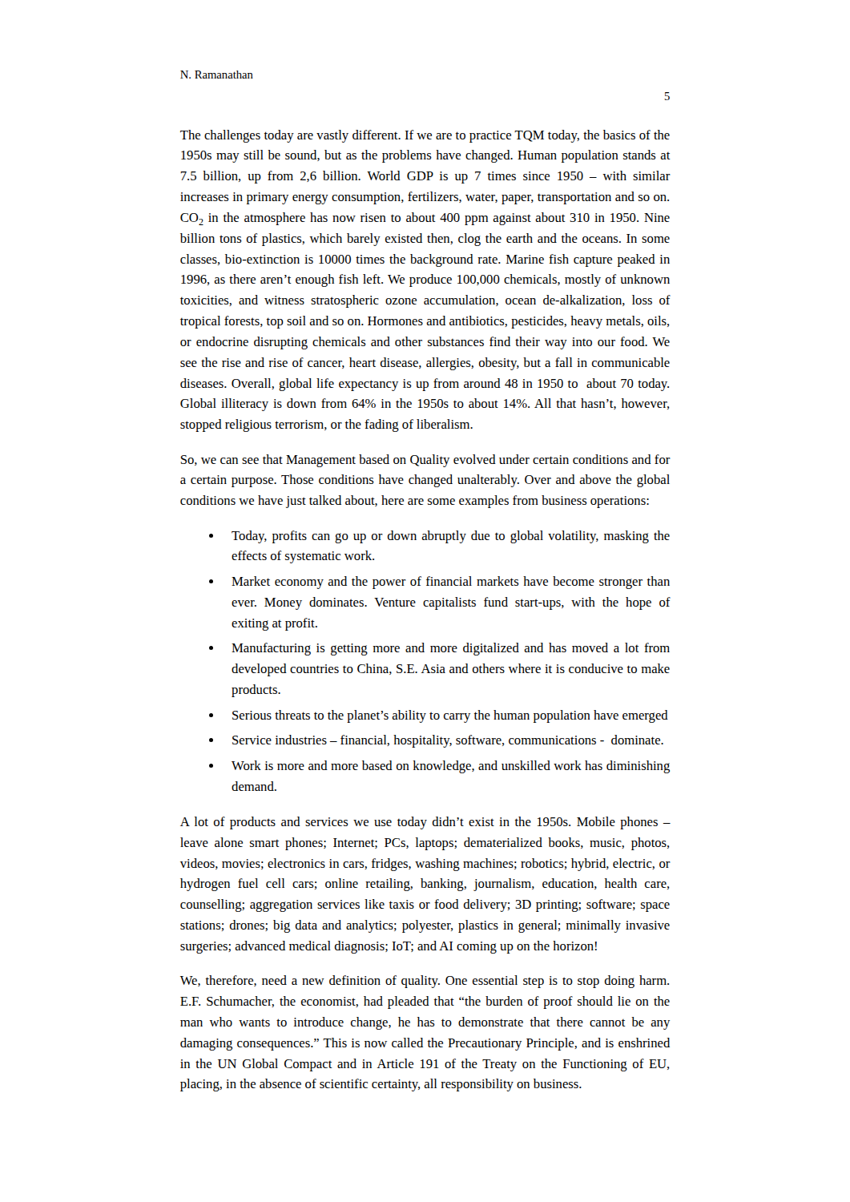N. Ramanathan
5
The challenges today are vastly different. If we are to practice TQM today, the basics of the 1950s may still be sound, but as the problems have changed. Human population stands at 7.5 billion, up from 2,6 billion. World GDP is up 7 times since 1950 – with similar increases in primary energy consumption, fertilizers, water, paper, transportation and so on. CO2 in the atmosphere has now risen to about 400 ppm against about 310 in 1950. Nine billion tons of plastics, which barely existed then, clog the earth and the oceans. In some classes, bio-extinction is 10000 times the background rate. Marine fish capture peaked in 1996, as there aren’t enough fish left. We produce 100,000 chemicals, mostly of unknown toxicities, and witness stratospheric ozone accumulation, ocean de-alkalization, loss of tropical forests, top soil and so on. Hormones and antibiotics, pesticides, heavy metals, oils, or endocrine disrupting chemicals and other substances find their way into our food. We see the rise and rise of cancer, heart disease, allergies, obesity, but a fall in communicable diseases. Overall, global life expectancy is up from around 48 in 1950 to about 70 today. Global illiteracy is down from 64% in the 1950s to about 14%. All that hasn’t, however, stopped religious terrorism, or the fading of liberalism.
So, we can see that Management based on Quality evolved under certain conditions and for a certain purpose. Those conditions have changed unalterably. Over and above the global conditions we have just talked about, here are some examples from business operations:
Today, profits can go up or down abruptly due to global volatility, masking the effects of systematic work.
Market economy and the power of financial markets have become stronger than ever. Money dominates. Venture capitalists fund start-ups, with the hope of exiting at profit.
Manufacturing is getting more and more digitalized and has moved a lot from developed countries to China, S.E. Asia and others where it is conducive to make products.
Serious threats to the planet’s ability to carry the human population have emerged
Service industries – financial, hospitality, software, communications - dominate.
Work is more and more based on knowledge, and unskilled work has diminishing demand.
A lot of products and services we use today didn’t exist in the 1950s. Mobile phones – leave alone smart phones; Internet; PCs, laptops; dematerialized books, music, photos, videos, movies; electronics in cars, fridges, washing machines; robotics; hybrid, electric, or hydrogen fuel cell cars; online retailing, banking, journalism, education, health care, counselling; aggregation services like taxis or food delivery; 3D printing; software; space stations; drones; big data and analytics; polyester, plastics in general; minimally invasive surgeries; advanced medical diagnosis; IoT; and AI coming up on the horizon!
We, therefore, need a new definition of quality. One essential step is to stop doing harm. E.F. Schumacher, the economist, had pleaded that “the burden of proof should lie on the man who wants to introduce change, he has to demonstrate that there cannot be any damaging consequences.” This is now called the Precautionary Principle, and is enshrined in the UN Global Compact and in Article 191 of the Treaty on the Functioning of EU, placing, in the absence of scientific certainty, all responsibility on business.